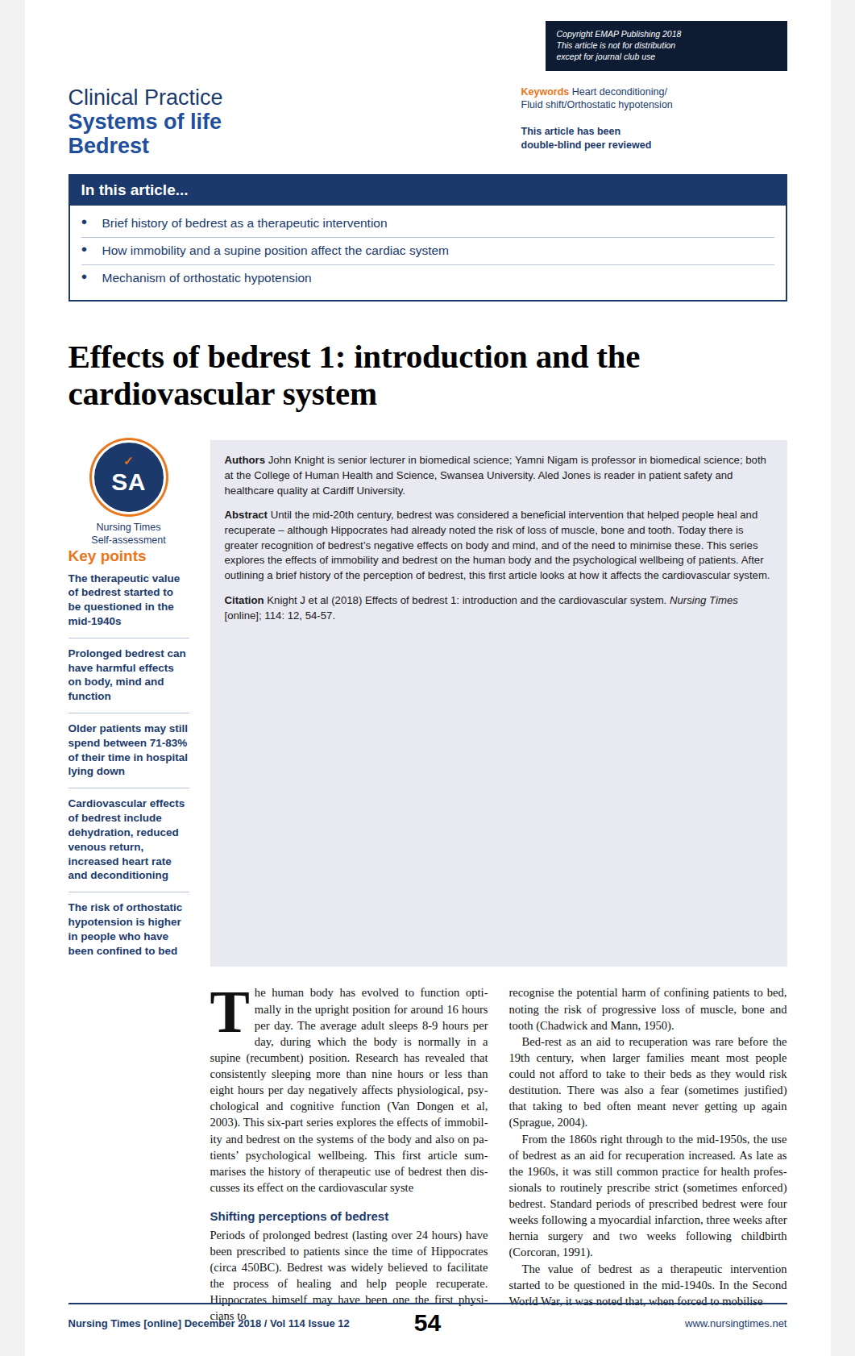Copyright EMAP Publishing 2018
This article is not for distribution
except for journal club use
Clinical Practice
Systems of life
Bedrest
Keywords Heart deconditioning/
Fluid shift/Orthostatic hypotension
This article has been
double-blind peer reviewed
In this article...
Brief history of bedrest as a therapeutic intervention
How immobility and a supine position affect the cardiac system
Mechanism of orthostatic hypotension
Effects of bedrest 1: introduction and the cardiovascular system
✓ SA
Nursing Times
Self-assessment
Key points
The therapeutic value of bedrest started to be questioned in the mid-1940s
Prolonged bedrest can have harmful effects on body, mind and function
Older patients may still spend between 71-83% of their time in hospital lying down
Cardiovascular effects of bedrest include dehydration, reduced venous return, increased heart rate and deconditioning
The risk of orthostatic hypotension is higher in people who have been confined to bed
Authors John Knight is senior lecturer in biomedical science; Yamni Nigam is professor in biomedical science; both at the College of Human Health and Science, Swansea University. Aled Jones is reader in patient safety and healthcare quality at Cardiff University.
Abstract Until the mid-20th century, bedrest was considered a beneficial intervention that helped people heal and recuperate – although Hippocrates had already noted the risk of loss of muscle, bone and tooth. Today there is greater recognition of bedrest’s negative effects on body and mind, and of the need to minimise these. This series explores the effects of immobility and bedrest on the human body and the psychological wellbeing of patients. After outlining a brief history of the perception of bedrest, this first article looks at how it affects the cardiovascular system.
Citation Knight J et al (2018) Effects of bedrest 1: introduction and the cardiovascular system. Nursing Times [online]; 114: 12, 54-57.
The human body has evolved to function optimally in the upright position for around 16 hours per day. The average adult sleeps 8-9 hours per day, during which the body is normally in a supine (recumbent) position. Research has revealed that consistently sleeping more than nine hours or less than eight hours per day negatively affects physiological, psychological and cognitive function (Van Dongen et al, 2003). This six-part series explores the effects of immobility and bedrest on the systems of the body and also on patients’ psychological wellbeing. This first article summarises the history of therapeutic use of bedrest then discusses its effect on the cardiovascular syste
Shifting perceptions of bedrest
Periods of prolonged bedrest (lasting over 24 hours) have been prescribed to patients since the time of Hippocrates (circa 450BC). Bedrest was widely believed to facilitate the process of healing and help people recuperate. Hippocrates himself may have been one the first physicians to
recognise the potential harm of confining patients to bed, noting the risk of progressive loss of muscle, bone and tooth (Chadwick and Mann, 1950).
Bed-rest as an aid to recuperation was rare before the 19th century, when larger families meant most people could not afford to take to their beds as they would risk destitution. There was also a fear (sometimes justified) that taking to bed often meant never getting up again (Sprague, 2004).
From the 1860s right through to the mid-1950s, the use of bedrest as an aid for recuperation increased. As late as the 1960s, it was still common practice for health professionals to routinely prescribe strict (sometimes enforced) bedrest. Standard periods of prescribed bedrest were four weeks following a myocardial infarction, three weeks after hernia surgery and two weeks following childbirth (Corcoran, 1991).
The value of bedrest as a therapeutic intervention started to be questioned in the mid-1940s. In the Second World War, it was noted that, when forced to mobilise
Nursing Times [online] December 2018 / Vol 114 Issue 12
54
www.nursingtimes.net